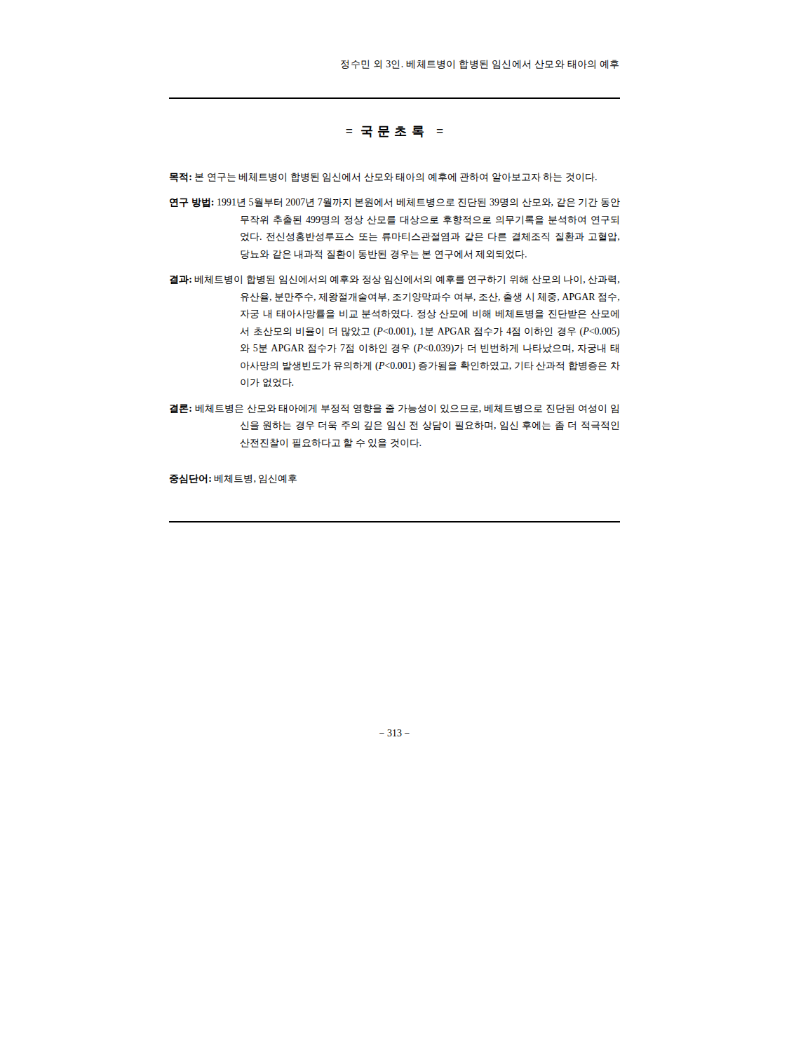정수민 외 3인. 베체트병이 합병된 임신에서 산모와 태아의 예후
= 국문초록 =
목적: 본 연구는 베체트병이 합병된 임신에서 산모와 태아의 예후에 관하여 알아보고자 하는 것이다.
연구 방법: 1991년 5월부터 2007년 7월까지 본원에서 베체트병으로 진단된 39명의 산모와, 같은 기간 동안 무작위 추출된 499명의 정상 산모를 대상으로 후향적으로 의무기록을 분석하여 연구되었다. 전신성홍반성루프스 또는 류마티스관절염과 같은 다른 결체조직 질환과 고혈압, 당뇨와 같은 내과적 질환이 동반된 경우는 본 연구에서 제외되었다.
결과: 베체트병이 합병된 임신에서의 예후와 정상 임신에서의 예후를 연구하기 위해 산모의 나이, 산과력, 유산율, 분만주수, 제왕절개술여부, 조기양막파수 여부, 조산, 출생 시 체중, APGAR 점수, 자궁 내 태아사망률을 비교 분석하였다. 정상 산모에 비해 베체트병을 진단받은 산모에서 초산모의 비율이 더 많았고 (P<0.001), 1분 APGAR 점수가 4점 이하인 경우 (P<0.005)와 5분 APGAR 점수가 7점 이하인 경우 (P<0.039)가 더 빈번하게 나타났으며, 자궁내 태아사망의 발생빈도가 유의하게 (P<0.001) 증가됨을 확인하였고, 기타 산과적 합병증은 차이가 없었다.
결론: 베체트병은 산모와 태아에게 부정적 영향을 줄 가능성이 있으므로, 베체트병으로 진단된 여성이 임신을 원하는 경우 더욱 주의 깊은 임신 전 상담이 필요하며, 임신 후에는 좀 더 적극적인 산전진찰이 필요하다고 할 수 있을 것이다.
중심단어: 베체트병, 임신예후
− 313 −